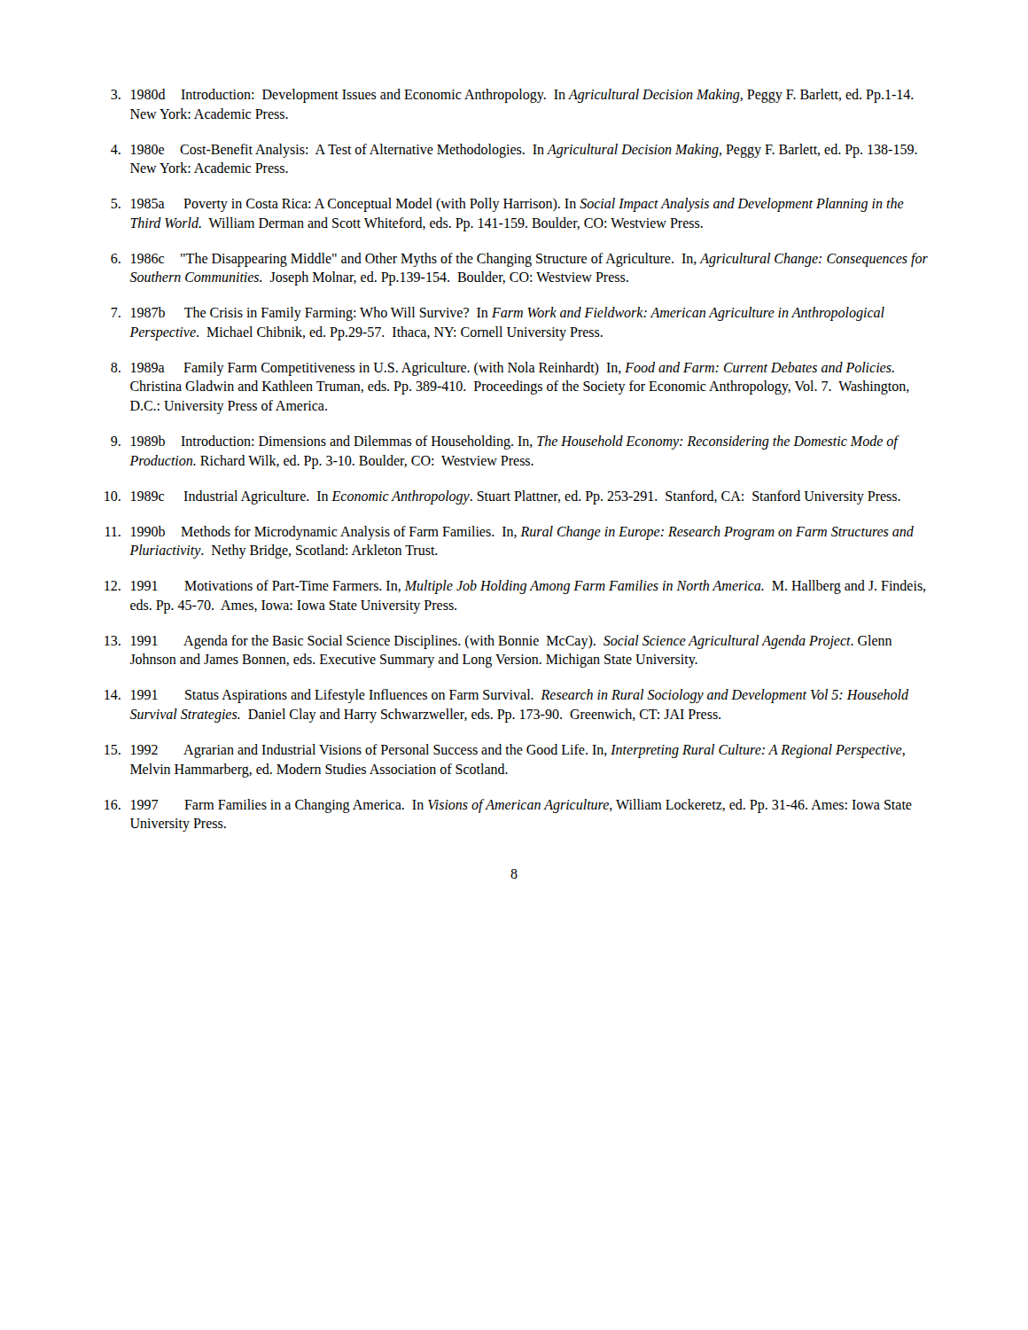1980d Introduction: Development Issues and Economic Anthropology. In Agricultural Decision Making, Peggy F. Barlett, ed. Pp.1-14. New York: Academic Press.
1980e Cost-Benefit Analysis: A Test of Alternative Methodologies. In Agricultural Decision Making, Peggy F. Barlett, ed. Pp. 138-159. New York: Academic Press.
1985a Poverty in Costa Rica: A Conceptual Model (with Polly Harrison). In Social Impact Analysis and Development Planning in the Third World. William Derman and Scott Whiteford, eds. Pp. 141-159. Boulder, CO: Westview Press.
1986c "The Disappearing Middle" and Other Myths of the Changing Structure of Agriculture. In, Agricultural Change: Consequences for Southern Communities. Joseph Molnar, ed. Pp.139-154. Boulder, CO: Westview Press.
1987b The Crisis in Family Farming: Who Will Survive? In Farm Work and Fieldwork: American Agriculture in Anthropological Perspective. Michael Chibnik, ed. Pp.29-57. Ithaca, NY: Cornell University Press.
1989a Family Farm Competitiveness in U.S. Agriculture. (with Nola Reinhardt) In, Food and Farm: Current Debates and Policies. Christina Gladwin and Kathleen Truman, eds. Pp. 389-410. Proceedings of the Society for Economic Anthropology, Vol. 7. Washington, D.C.: University Press of America.
1989b Introduction: Dimensions and Dilemmas of Householding. In, The Household Economy: Reconsidering the Domestic Mode of Production. Richard Wilk, ed. Pp. 3-10. Boulder, CO: Westview Press.
1989c Industrial Agriculture. In Economic Anthropology. Stuart Plattner, ed. Pp. 253-291. Stanford, CA: Stanford University Press.
1990b Methods for Microdynamic Analysis of Farm Families. In, Rural Change in Europe: Research Program on Farm Structures and Pluriactivity. Nethy Bridge, Scotland: Arkleton Trust.
1991 Motivations of Part-Time Farmers. In, Multiple Job Holding Among Farm Families in North America. M. Hallberg and J. Findeis, eds. Pp. 45-70. Ames, Iowa: Iowa State University Press.
1991 Agenda for the Basic Social Science Disciplines. (with Bonnie McCay). Social Science Agricultural Agenda Project. Glenn Johnson and James Bonnen, eds. Executive Summary and Long Version. Michigan State University.
1991 Status Aspirations and Lifestyle Influences on Farm Survival. Research in Rural Sociology and Development Vol 5: Household Survival Strategies. Daniel Clay and Harry Schwarzweller, eds. Pp. 173-90. Greenwich, CT: JAI Press.
1992 Agrarian and Industrial Visions of Personal Success and the Good Life. In, Interpreting Rural Culture: A Regional Perspective, Melvin Hammarberg, ed. Modern Studies Association of Scotland.
1997 Farm Families in a Changing America. In Visions of American Agriculture, William Lockeretz, ed. Pp. 31-46. Ames: Iowa State University Press.
8